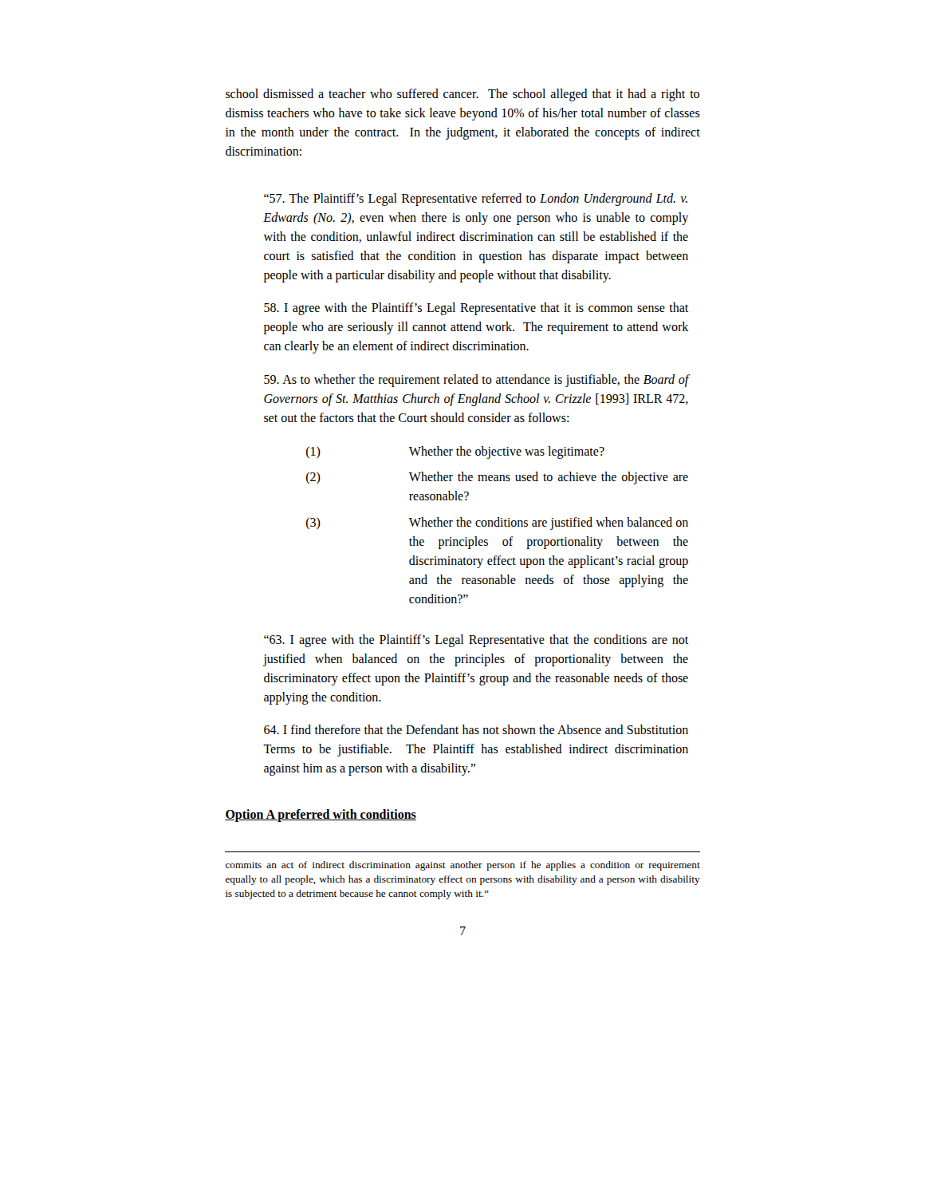school dismissed a teacher who suffered cancer. The school alleged that it had a right to dismiss teachers who have to take sick leave beyond 10% of his/her total number of classes in the month under the contract. In the judgment, it elaborated the concepts of indirect discrimination:
“57. The Plaintiff’s Legal Representative referred to London Underground Ltd. v. Edwards (No. 2), even when there is only one person who is unable to comply with the condition, unlawful indirect discrimination can still be established if the court is satisfied that the condition in question has disparate impact between people with a particular disability and people without that disability.
58. I agree with the Plaintiff’s Legal Representative that it is common sense that people who are seriously ill cannot attend work. The requirement to attend work can clearly be an element of indirect discrimination.
59. As to whether the requirement related to attendance is justifiable, the Board of Governors of St. Matthias Church of England School v. Crizzle [1993] IRLR 472, set out the factors that the Court should consider as follows:
| (1) | Whether the objective was legitimate? |
| (2) | Whether the means used to achieve the objective are reasonable? |
| (3) | Whether the conditions are justified when balanced on the principles of proportionality between the discriminatory effect upon the applicant’s racial group and the reasonable needs of those applying the condition?” |
“63. I agree with the Plaintiff’s Legal Representative that the conditions are not justified when balanced on the principles of proportionality between the discriminatory effect upon the Plaintiff’s group and the reasonable needs of those applying the condition.
64. I find therefore that the Defendant has not shown the Absence and Substitution Terms to be justifiable. The Plaintiff has established indirect discrimination against him as a person with a disability.”
Option A preferred with conditions
commits an act of indirect discrimination against another person if he applies a condition or requirement equally to all people, which has a discriminatory effect on persons with disability and a person with disability is subjected to a detriment because he cannot comply with it.”
7